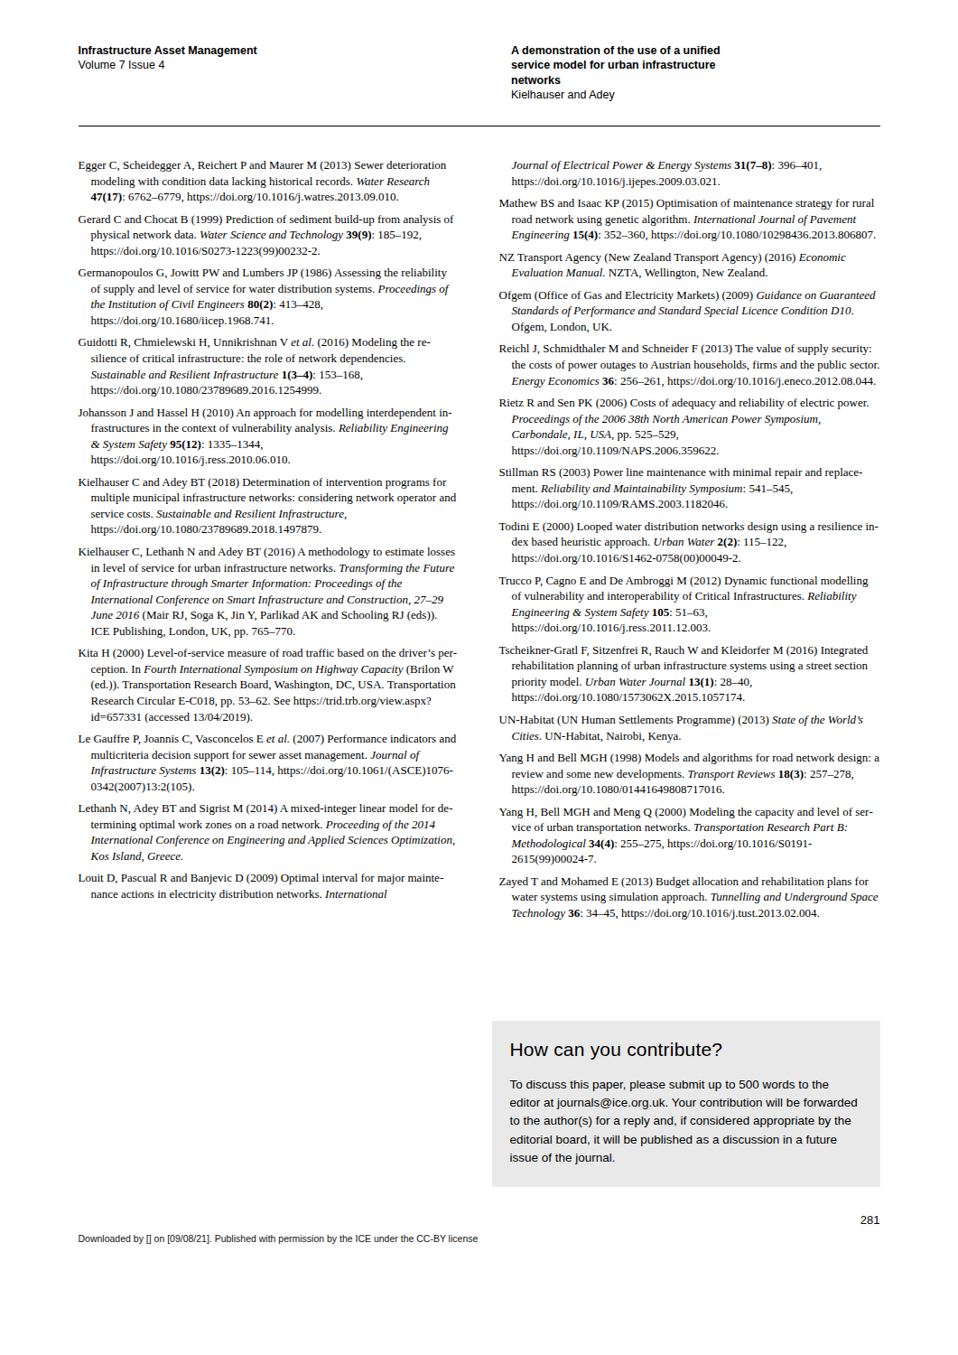Infrastructure Asset Management
Volume 7 Issue 4
A demonstration of the use of a unified
service model for urban infrastructure
networks
Kielhauser and Adey
Egger C, Scheidegger A, Reichert P and Maurer M (2013) Sewer deterioration modeling with condition data lacking historical records. Water Research 47(17): 6762–6779, https://doi.org/10.1016/j.watres.2013.09.010.
Gerard C and Chocat B (1999) Prediction of sediment build-up from analysis of physical network data. Water Science and Technology 39(9): 185–192, https://doi.org/10.1016/S0273-1223(99)00232-2.
Germanopoulos G, Jowitt PW and Lumbers JP (1986) Assessing the reliability of supply and level of service for water distribution systems. Proceedings of the Institution of Civil Engineers 80(2): 413–428, https://doi.org/10.1680/iicep.1968.741.
Guidotti R, Chmielewski H, Unnikrishnan V et al. (2016) Modeling the resilience of critical infrastructure: the role of network dependencies. Sustainable and Resilient Infrastructure 1(3–4): 153–168, https://doi.org/10.1080/23789689.2016.1254999.
Johansson J and Hassel H (2010) An approach for modelling interdependent infrastructures in the context of vulnerability analysis. Reliability Engineering & System Safety 95(12): 1335–1344, https://doi.org/10.1016/j.ress.2010.06.010.
Kielhauser C and Adey BT (2018) Determination of intervention programs for multiple municipal infrastructure networks: considering network operator and service costs. Sustainable and Resilient Infrastructure, https://doi.org/10.1080/23789689.2018.1497879.
Kielhauser C, Lethanh N and Adey BT (2016) A methodology to estimate losses in level of service for urban infrastructure networks. Transforming the Future of Infrastructure through Smarter Information: Proceedings of the International Conference on Smart Infrastructure and Construction, 27–29 June 2016 (Mair RJ, Soga K, Jin Y, Parlikad AK and Schooling RJ (eds)). ICE Publishing, London, UK, pp. 765–770.
Kita H (2000) Level-of-service measure of road traffic based on the driver’s perception. In Fourth International Symposium on Highway Capacity (Brilon W (ed.)). Transportation Research Board, Washington, DC, USA. Transportation Research Circular E-C018, pp. 53–62. See https://trid.trb.org/view.aspx?id=657331 (accessed 13/04/2019).
Le Gauffre P, Joannis C, Vasconcelos E et al. (2007) Performance indicators and multicriteria decision support for sewer asset management. Journal of Infrastructure Systems 13(2): 105–114, https://doi.org/10.1061/(ASCE)1076-0342(2007)13:2(105).
Lethanh N, Adey BT and Sigrist M (2014) A mixed-integer linear model for determining optimal work zones on a road network. Proceeding of the 2014 International Conference on Engineering and Applied Sciences Optimization, Kos Island, Greece.
Louit D, Pascual R and Banjevic D (2009) Optimal interval for major maintenance actions in electricity distribution networks. International
Journal of Electrical Power & Energy Systems 31(7–8): 396–401, https://doi.org/10.1016/j.ijepes.2009.03.021.
Mathew BS and Isaac KP (2015) Optimisation of maintenance strategy for rural road network using genetic algorithm. International Journal of Pavement Engineering 15(4): 352–360, https://doi.org/10.1080/10298436.2013.806807.
NZ Transport Agency (New Zealand Transport Agency) (2016) Economic Evaluation Manual. NZTA, Wellington, New Zealand.
Ofgem (Office of Gas and Electricity Markets) (2009) Guidance on Guaranteed Standards of Performance and Standard Special Licence Condition D10. Ofgem, London, UK.
Reichl J, Schmidthaler M and Schneider F (2013) The value of supply security: the costs of power outages to Austrian households, firms and the public sector. Energy Economics 36: 256–261, https://doi.org/10.1016/j.eneco.2012.08.044.
Rietz R and Sen PK (2006) Costs of adequacy and reliability of electric power. Proceedings of the 2006 38th North American Power Symposium, Carbondale, IL, USA, pp. 525–529, https://doi.org/10.1109/NAPS.2006.359622.
Stillman RS (2003) Power line maintenance with minimal repair and replacement. Reliability and Maintainability Symposium: 541–545, https://doi.org/10.1109/RAMS.2003.1182046.
Todini E (2000) Looped water distribution networks design using a resilience index based heuristic approach. Urban Water 2(2): 115–122, https://doi.org/10.1016/S1462-0758(00)00049-2.
Trucco P, Cagno E and De Ambroggi M (2012) Dynamic functional modelling of vulnerability and interoperability of Critical Infrastructures. Reliability Engineering & System Safety 105: 51–63, https://doi.org/10.1016/j.ress.2011.12.003.
Tscheikner-Gratl F, Sitzenfrei R, Rauch W and Kleidorfer M (2016) Integrated rehabilitation planning of urban infrastructure systems using a street section priority model. Urban Water Journal 13(1): 28–40, https://doi.org/10.1080/1573062X.2015.1057174.
UN-Habitat (UN Human Settlements Programme) (2013) State of the World’s Cities. UN-Habitat, Nairobi, Kenya.
Yang H and Bell MGH (1998) Models and algorithms for road network design: a review and some new developments. Transport Reviews 18(3): 257–278, https://doi.org/10.1080/01441649808717016.
Yang H, Bell MGH and Meng Q (2000) Modeling the capacity and level of service of urban transportation networks. Transportation Research Part B: Methodological 34(4): 255–275, https://doi.org/10.1016/S0191-2615(99)00024-7.
Zayed T and Mohamed E (2013) Budget allocation and rehabilitation plans for water systems using simulation approach. Tunnelling and Underground Space Technology 36: 34–45, https://doi.org/10.1016/j.tust.2013.02.004.
How can you contribute?
To discuss this paper, please submit up to 500 words to the editor at journals@ice.org.uk. Your contribution will be forwarded to the author(s) for a reply and, if considered appropriate by the editorial board, it will be published as a discussion in a future issue of the journal.
281
Downloaded by [] on [09/08/21]. Published with permission by the ICE under the CC-BY license